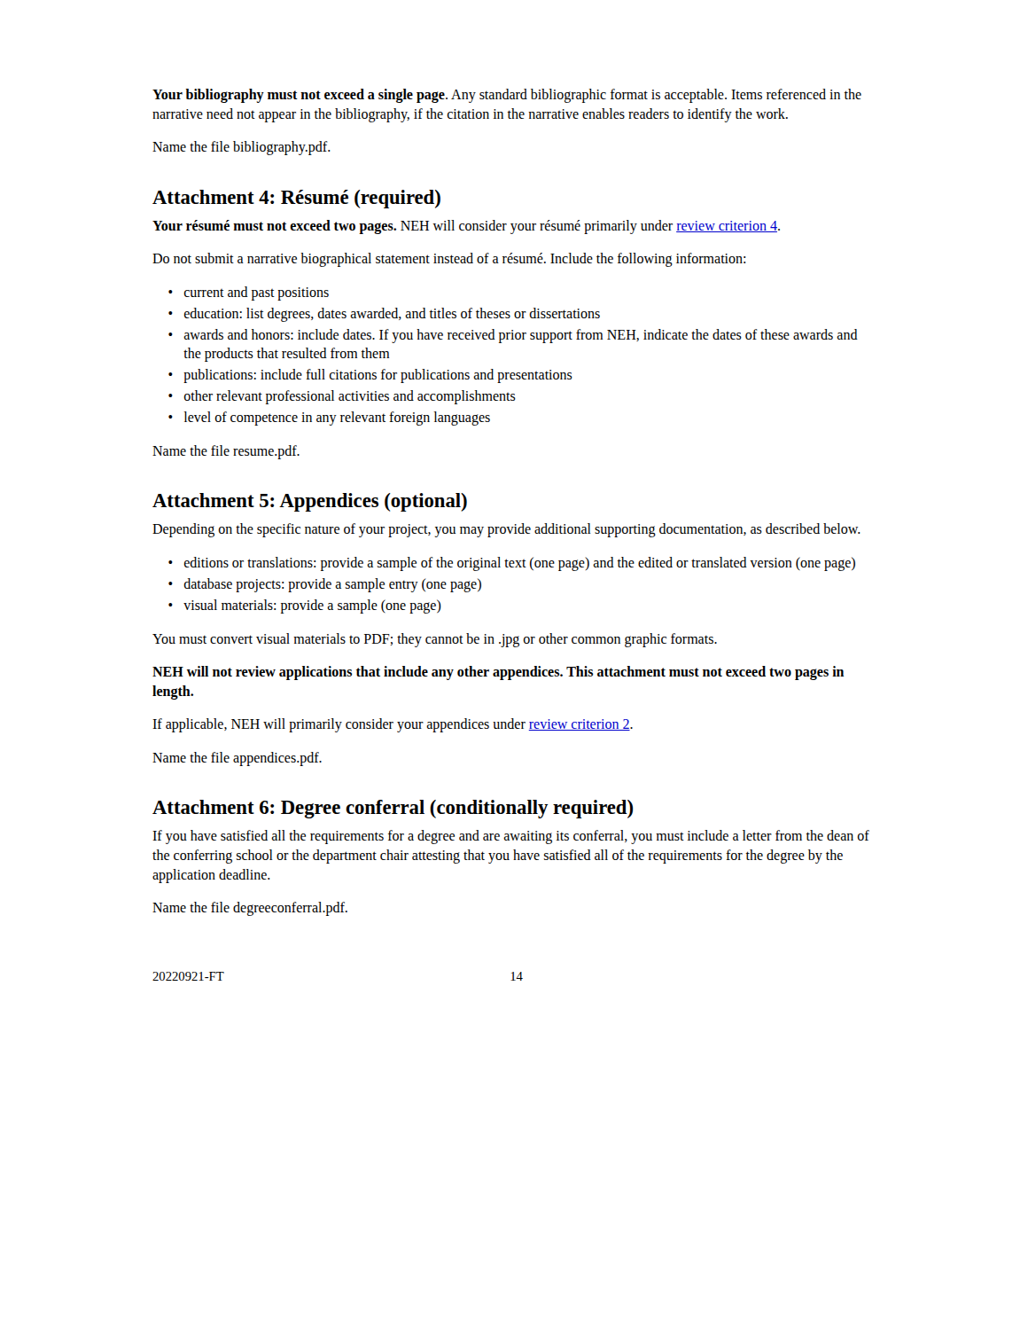Your bibliography must not exceed a single page. Any standard bibliographic format is acceptable. Items referenced in the narrative need not appear in the bibliography, if the citation in the narrative enables readers to identify the work.
Name the file bibliography.pdf.
Attachment 4: Résumé (required)
Your résumé must not exceed two pages. NEH will consider your résumé primarily under review criterion 4.
Do not submit a narrative biographical statement instead of a résumé. Include the following information:
current and past positions
education: list degrees, dates awarded, and titles of theses or dissertations
awards and honors: include dates. If you have received prior support from NEH, indicate the dates of these awards and the products that resulted from them
publications: include full citations for publications and presentations
other relevant professional activities and accomplishments
level of competence in any relevant foreign languages
Name the file resume.pdf.
Attachment 5: Appendices (optional)
Depending on the specific nature of your project, you may provide additional supporting documentation, as described below.
editions or translations: provide a sample of the original text (one page) and the edited or translated version (one page)
database projects: provide a sample entry (one page)
visual materials: provide a sample (one page)
You must convert visual materials to PDF; they cannot be in .jpg or other common graphic formats.
NEH will not review applications that include any other appendices. This attachment must not exceed two pages in length.
If applicable, NEH will primarily consider your appendices under review criterion 2.
Name the file appendices.pdf.
Attachment 6: Degree conferral (conditionally required)
If you have satisfied all the requirements for a degree and are awaiting its conferral, you must include a letter from the dean of the conferring school or the department chair attesting that you have satisfied all of the requirements for the degree by the application deadline.
Name the file degreeconferral.pdf.
20220921-FT 14